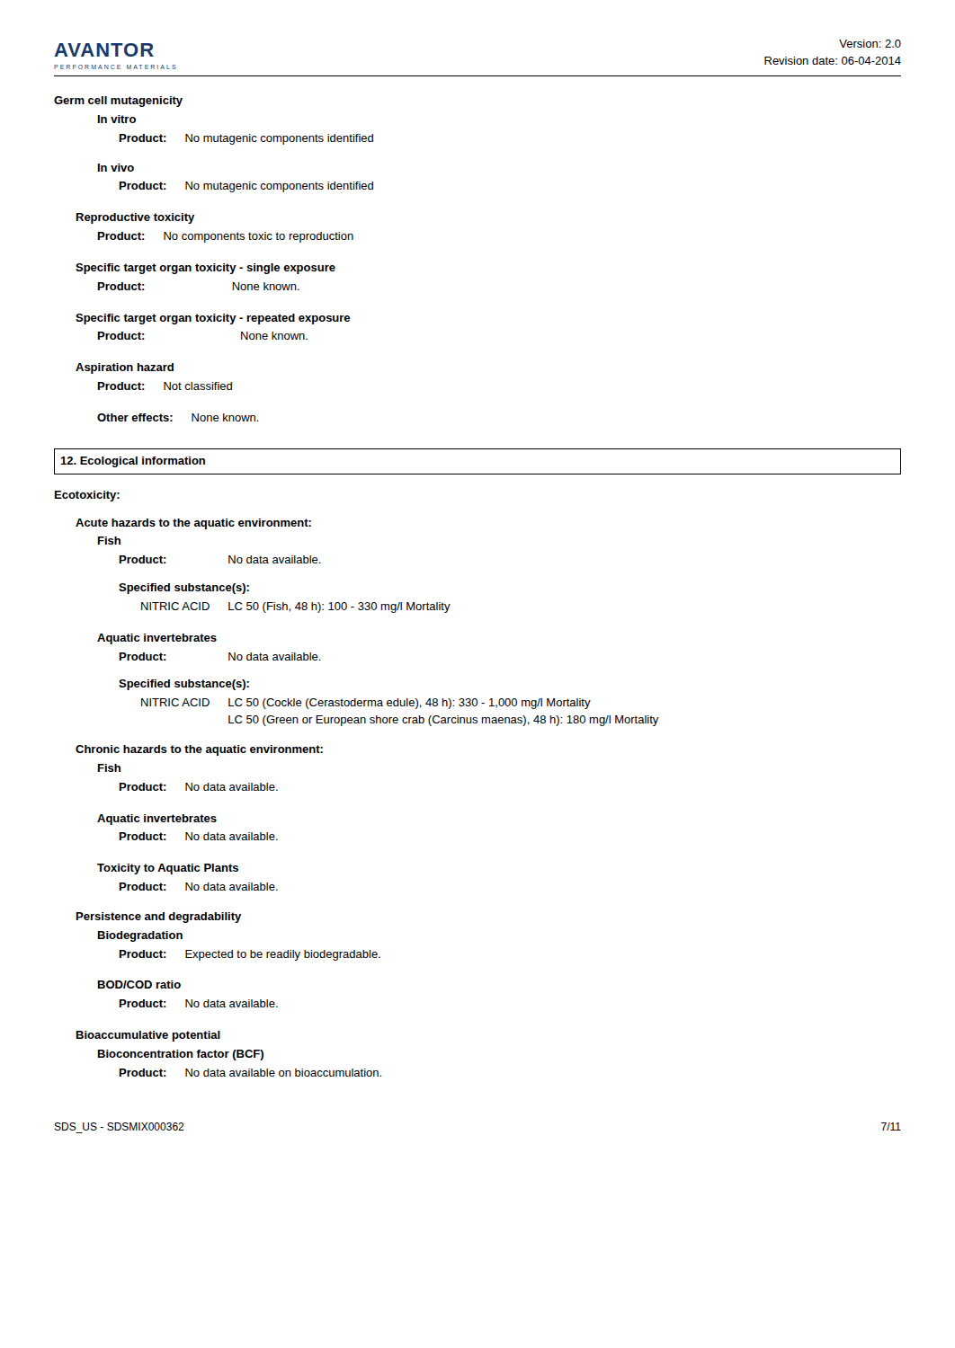AVANTORPERFORMANCE MATERIALS
Version: 2.0
Revision date: 06-04-2014
Germ cell mutagenicity
| In vitro |
| Product: | No mutagenic components identified |
| In vivo |
| Product: | No mutagenic components identified |
| Reproductive toxicity |
| Product: | No components toxic to reproduction |
| Specific target organ toxicity - single exposure |
| Product: | None known. |
| Specific target organ toxicity - repeated exposure |
| Product: | None known. |
| Aspiration hazard |
| Product: | Not classified |
| Other effects: | None known. |
12. Ecological information
Ecotoxicity:
Acute hazards to the aquatic environment:
| Fish |
| Product: | No data available. |
| Specified substance(s): |
| NITRIC ACID | LC 50 (Fish, 48 h): 100 - 330 mg/l Mortality |
| Aquatic invertebrates |
| Product: | No data available. |
| Specified substance(s): |
| NITRIC ACID | LC 50 (Cockle (Cerastoderma edule), 48 h): 330 - 1,000 mg/l Mortality LC 50 (Green or European shore crab (Carcinus maenas), 48 h): 180 mg/l Mortality |
Chronic hazards to the aquatic environment:
| Fish |
| Product: | No data available. |
| Aquatic invertebrates |
| Product: | No data available. |
| Toxicity to Aquatic Plants |
| Product: | No data available. |
Persistence and degradability
| Biodegradation |
| Product: | Expected to be readily biodegradable. |
| BOD/COD ratio |
| Product: | No data available. |
| Bioaccumulative potential |
| Bioconcentration factor (BCF) |
| Product: | No data available on bioaccumulation. |
SDS_US - SDSMIX000362
7/11